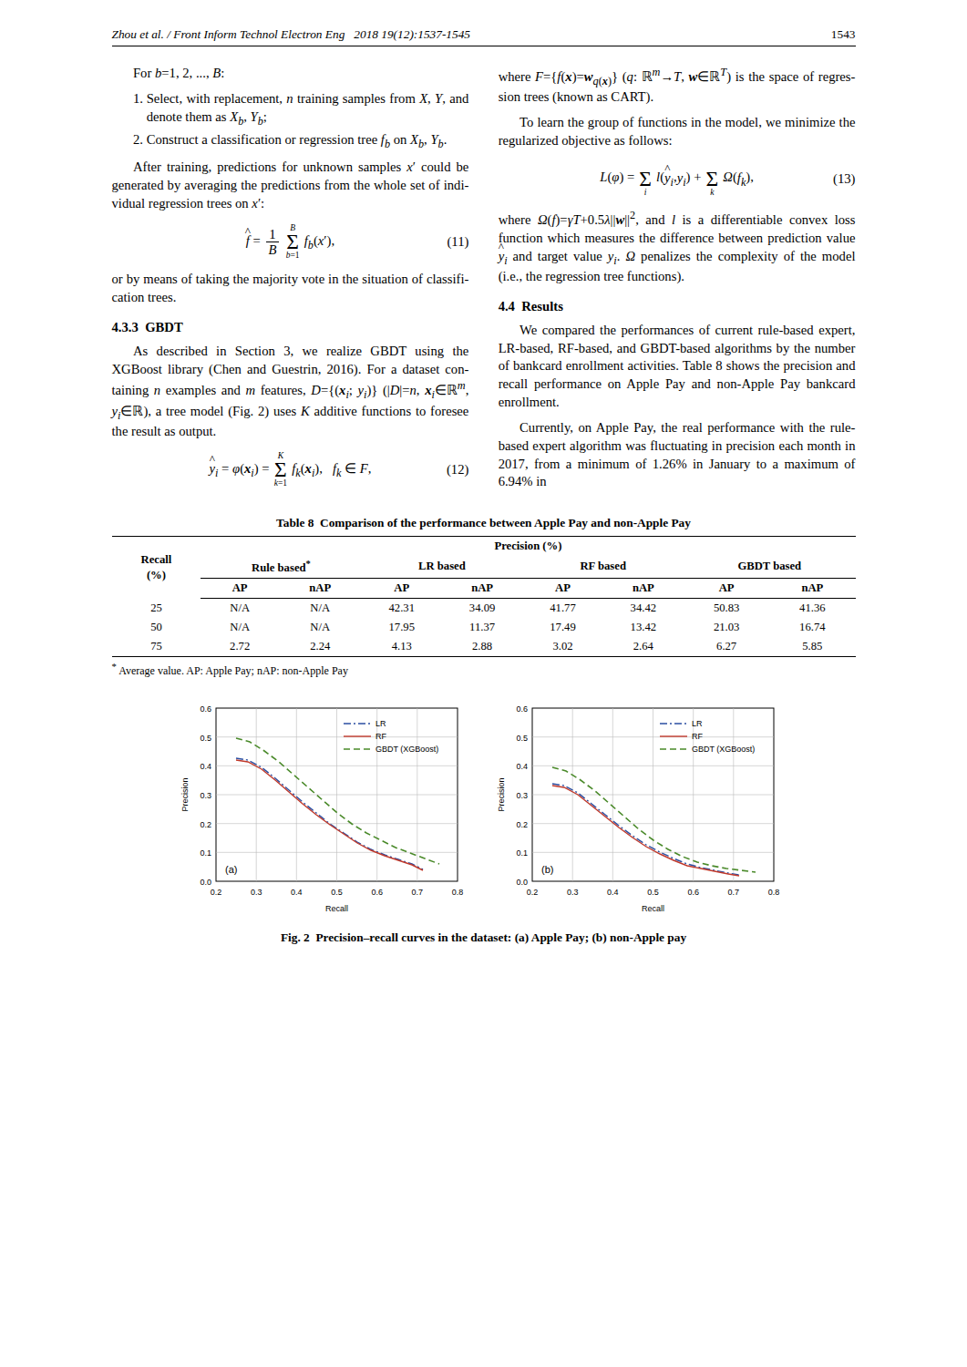Zhou et al. / Front Inform Technol Electron Eng 2018 19(12):1537-1545 1543
For b=1, 2, ..., B:
Select, with replacement, n training samples from X, Y, and denote them as Xb, Yb;
Construct a classification or regression tree fb on Xb, Yb.
After training, predictions for unknown samples x′ could be generated by averaging the predictions from the whole set of individual regression trees on x′:
f = 1 B BΣb=1 fb(x′), (11)
or by means of taking the majority vote in the situation of classification trees.
4.3.3 GBDT
As described in Section 3, we realize GBDT using the XGBoost library (Chen and Guestrin, 2016). For a dataset containing n examples and m features, D={(xi; yi)} (|D|=n, xi∈ℝm, yi∈ℝ), a tree model (Fig. 2) uses K additive functions to foresee the result as output.
yi = φ(xi) = KΣk=1 fk(xi), fk ∈ F, (12)
where F={f(x)=wq(x)} (q: ℝm→T, w∈ℝT) is the space of regression trees (known as CART).
To learn the group of functions in the model, we minimize the regularized objective as follows:
L(φ) = Σi l(yi,yi) + Σk Ω(fk), (13)
where Ω(f)=γT+0.5λ||w||2, and l is a differentiable convex loss function which measures the difference between prediction value yi and target value yi. Ω penalizes the complexity of the model (i.e., the regression tree functions).
4.4 Results
We compared the performances of current rule-based expert, LR-based, RF-based, and GBDT-based algorithms by the number of bankcard enrollment activities. Table 8 shows the precision and recall performance on Apple Pay and non-Apple Pay bankcard enrollment.
Currently, on Apple Pay, the real performance with the rule-based expert algorithm was fluctuating in precision each month in 2017, from a minimum of 1.26% in January to a maximum of 6.94% in
Table 8 Comparison of the performance between Apple Pay and non-Apple Pay
| Recall (%) | Precision (%) |
| --- | --- |
| Rule based * | LR based | RF based | GBDT based |
| AP | nAP | AP | nAP | AP | nAP | AP | nAP |
| 25 | N/A | N/A | 42.31 | 34.09 | 41.77 | 34.42 | 50.83 | 41.36 |
| 50 | N/A | N/A | 17.95 | 11.37 | 17.49 | 13.42 | 21.03 | 16.74 |
| 75 | 2.72 | 2.24 | 4.13 | 2.88 | 3.02 | 2.64 | 6.27 | 5.85 |
* Average value. AP: Apple Pay; nAP: non-Apple Pay
0.6 0.5 0.4 0.3 0.2 0.1 0.0 0.2 0.3 0.4 0.5 0.6 0.7 0.8 Recall Precision (a) LR RF GBDT (XGBoost) 0.6 0.5 0.4 0.3 0.2 0.1 0.0 0.2 0.3 0.4 0.5 0.6 0.7 0.8 Recall Precision (b) LR RF GBDT (XGBoost)
Fig. 2 Precision–recall curves in the dataset: (a) Apple Pay; (b) non-Apple pay